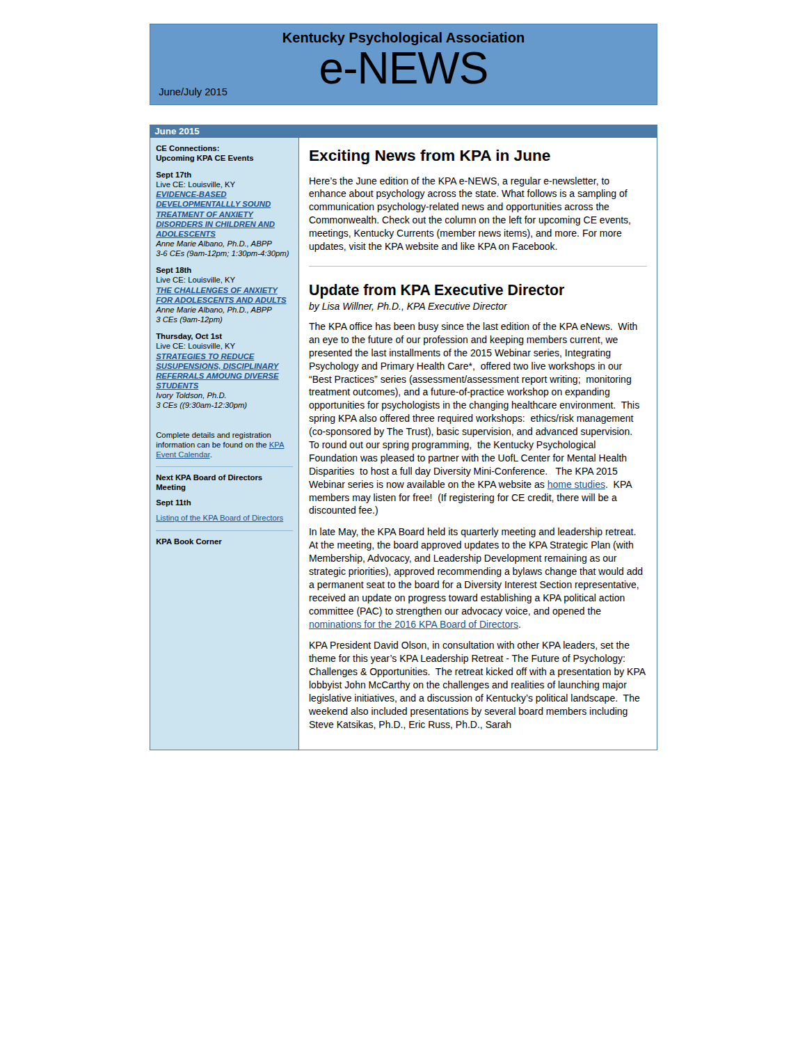Kentucky Psychological Association
e-NEWS
June/July 2015
June 2015
| CE Connections: Upcoming KPA CE Events Sept 17th Live CE: Louisville, KY Evidence-Based Developmentallly Sound Treatment of Anxiety Disorders in Children and Adolescents Anne Marie Albano, Ph.D., ABPP 3-6 CEs (9am-12pm; 1:30pm-4:30pm) Sept 18th Live CE: Louisville, KY The Challenges of Anxiety for Adolescents and Adults Anne Marie Albano, Ph.D., ABPP 3 CEs (9am-12pm) Thursday, Oct 1st Live CE: Louisville, KY Strategies to Reduce Susupensions, Disciplinary Referrals Amoung Diverse Students Ivory Toldson, Ph.D. 3 CEs ((9:30am-12:30pm) Complete details and registration information can be found on the KPA Event Calendar . Next KPA Board of Directors Meeting Sept 11th Listing of the KPA Board of Directors KPA Book Corner | Exciting News from KPA in June Here’s the June edition of the KPA e-NEWS, a regular e-newsletter, to enhance about psychology across the state. What follows is a sampling of communication psychology-related news and opportunities across the Commonwealth. Check out the column on the left for upcoming CE events, meetings, Kentucky Currents (member news items), and more. For more updates, visit the KPA website and like KPA on Facebook. Update from KPA Executive Director by Lisa Willner, Ph.D., KPA Executive Director The KPA office has been busy since the last edition of the KPA eNews. With an eye to the future of our profession and keeping members current, we presented the last installments of the 2015 Webinar series, Integrating Psychology and Primary Health Care*, offered two live workshops in our “Best Practices” series (assessment/assessment report writing; monitoring treatment outcomes), and a future-of-practice workshop on expanding opportunities for psychologists in the changing healthcare environment. This spring KPA also offered three required workshops: ethics/risk management (co-sponsored by The Trust), basic supervision, and advanced supervision. To round out our spring programming, the Kentucky Psychological Foundation was pleased to partner with the UofL Center for Mental Health Disparities to host a full day Diversity Mini-Conference. The KPA 2015 Webinar series is now available on the KPA website as home studies . KPA members may listen for free! (If registering for CE credit, there will be a discounted fee.) In late May, the KPA Board held its quarterly meeting and leadership retreat. At the meeting, the board approved updates to the KPA Strategic Plan (with Membership, Advocacy, and Leadership Development remaining as our strategic priorities), approved recommending a bylaws change that would add a permanent seat to the board for a Diversity Interest Section representative, received an update on progress toward establishing a KPA political action committee (PAC) to strengthen our advocacy voice, and opened the nominations for the 2016 KPA Board of Directors . KPA President David Olson, in consultation with other KPA leaders, set the theme for this year’s KPA Leadership Retreat - The Future of Psychology: Challenges & Opportunities. The retreat kicked off with a presentation by KPA lobbyist John McCarthy on the challenges and realities of launching major legislative initiatives, and a discussion of Kentucky’s political landscape. The weekend also included presentations by several board members including Steve Katsikas, Ph.D., Eric Russ, Ph.D., Sarah |